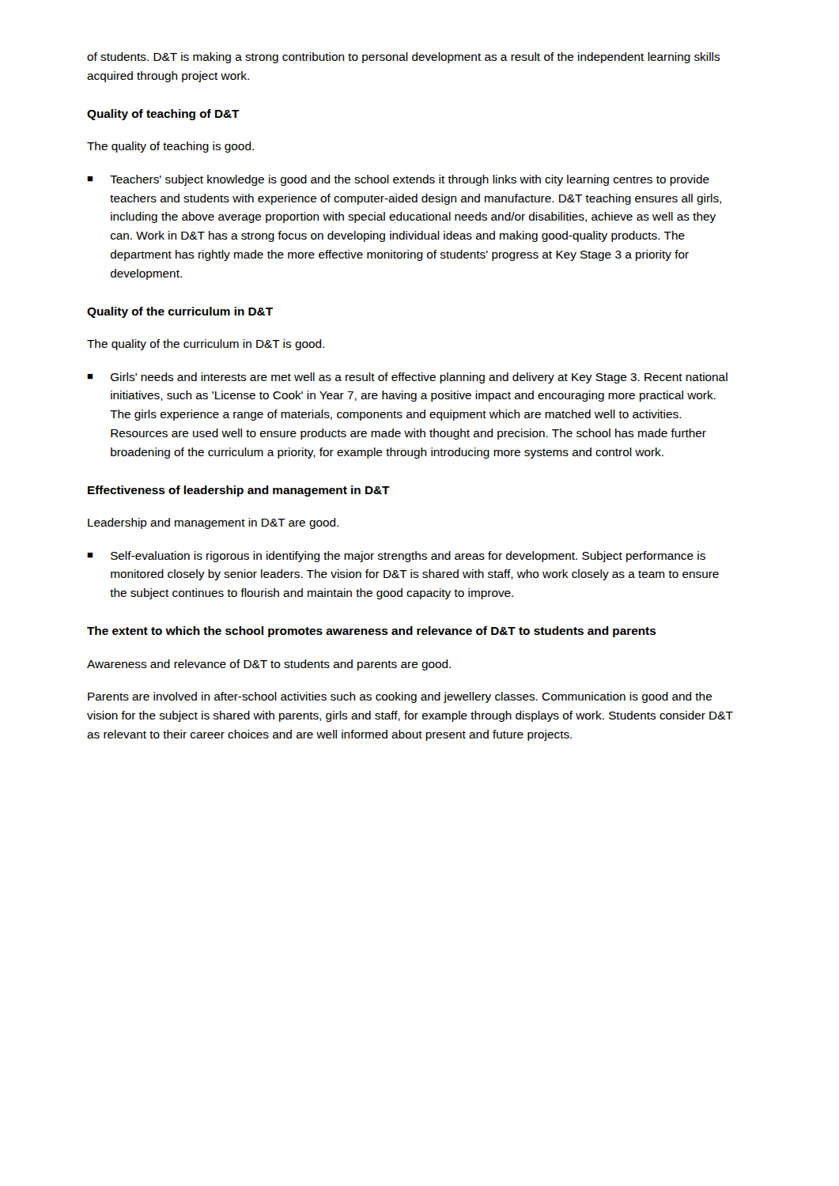of students. D&T is making a strong contribution to personal development as a result of the independent learning skills acquired through project work.
Quality of teaching of D&T
The quality of teaching is good.
Teachers' subject knowledge is good and the school extends it through links with city learning centres to provide teachers and students with experience of computer-aided design and manufacture. D&T teaching ensures all girls, including the above average proportion with special educational needs and/or disabilities, achieve as well as they can. Work in D&T has a strong focus on developing individual ideas and making good-quality products. The department has rightly made the more effective monitoring of students' progress at Key Stage 3 a priority for development.
Quality of the curriculum in D&T
The quality of the curriculum in D&T is good.
Girls' needs and interests are met well as a result of effective planning and delivery at Key Stage 3. Recent national initiatives, such as 'License to Cook' in Year 7, are having a positive impact and encouraging more practical work. The girls experience a range of materials, components and equipment which are matched well to activities. Resources are used well to ensure products are made with thought and precision. The school has made further broadening of the curriculum a priority, for example through introducing more systems and control work.
Effectiveness of leadership and management in D&T
Leadership and management in D&T are good.
Self-evaluation is rigorous in identifying the major strengths and areas for development. Subject performance is monitored closely by senior leaders. The vision for D&T is shared with staff, who work closely as a team to ensure the subject continues to flourish and maintain the good capacity to improve.
The extent to which the school promotes awareness and relevance of D&T to students and parents
Awareness and relevance of D&T to students and parents are good.
Parents are involved in after-school activities such as cooking and jewellery classes. Communication is good and the vision for the subject is shared with parents, girls and staff, for example through displays of work. Students consider D&T as relevant to their career choices and are well informed about present and future projects.